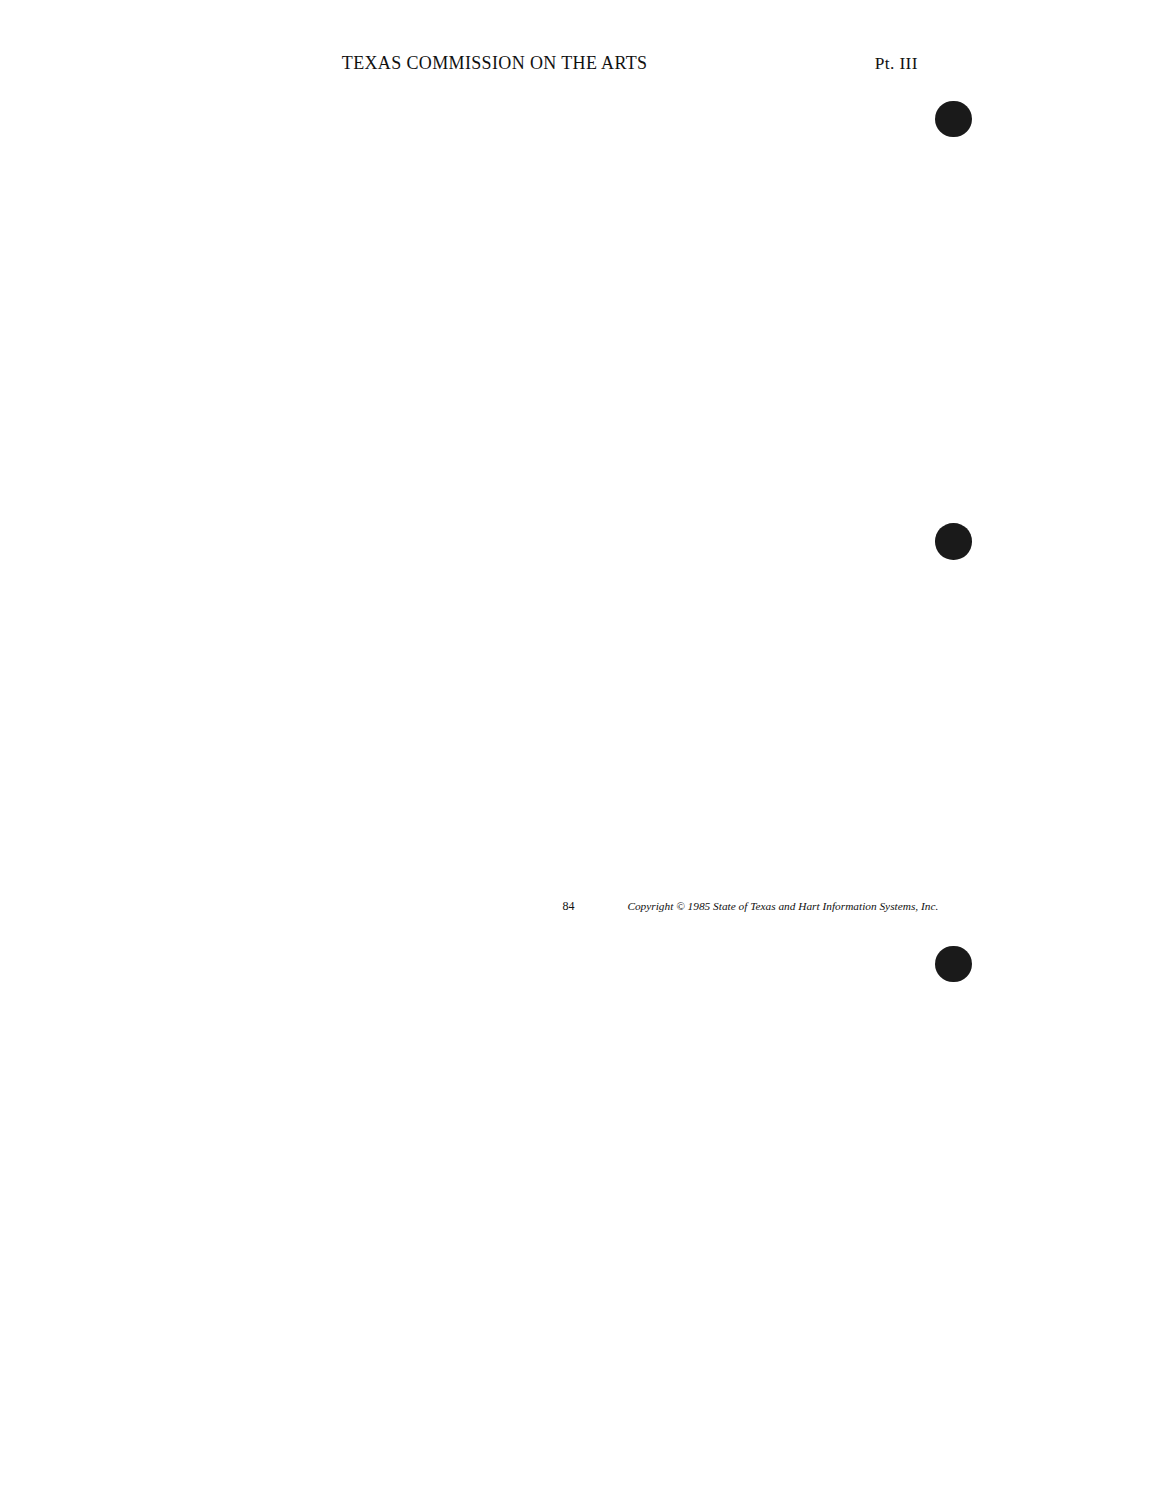Texas Commission on the Arts Pt. III
84 Copyright © 1985 State of Texas and Hart Information Systems, Inc.